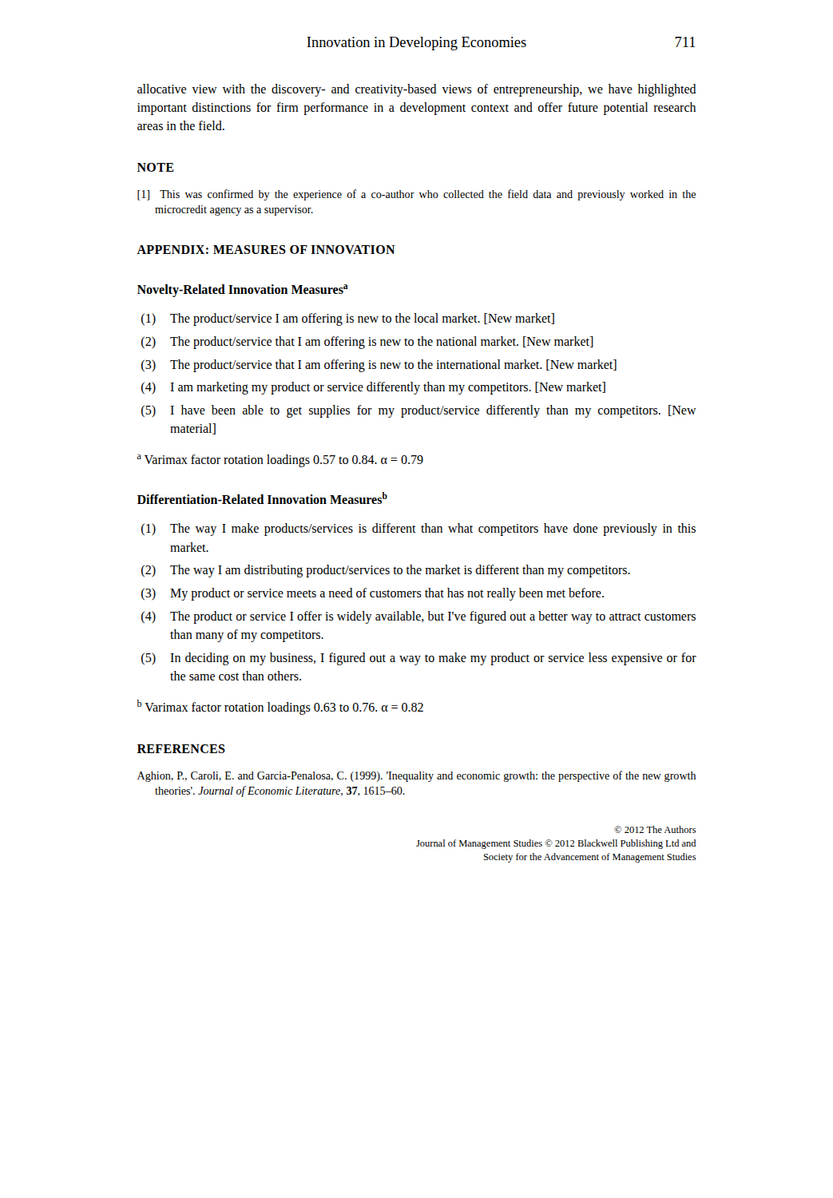Innovation in Developing Economies 711
allocative view with the discovery- and creativity-based views of entrepreneurship, we have highlighted important distinctions for firm performance in a development context and offer future potential research areas in the field.
NOTE
[1] This was confirmed by the experience of a co-author who collected the field data and previously worked in the microcredit agency as a supervisor.
APPENDIX: MEASURES OF INNOVATION
Novelty-Related Innovation Measuresa
The product/service I am offering is new to the local market. [New market]
The product/service that I am offering is new to the national market. [New market]
The product/service that I am offering is new to the international market. [New market]
I am marketing my product or service differently than my competitors. [New market]
I have been able to get supplies for my product/service differently than my competitors. [New material]
a Varimax factor rotation loadings 0.57 to 0.84. α = 0.79
Differentiation-Related Innovation Measuresb
The way I make products/services is different than what competitors have done previously in this market.
The way I am distributing product/services to the market is different than my competitors.
My product or service meets a need of customers that has not really been met before.
The product or service I offer is widely available, but I've figured out a better way to attract customers than many of my competitors.
In deciding on my business, I figured out a way to make my product or service less expensive or for the same cost than others.
b Varimax factor rotation loadings 0.63 to 0.76. α = 0.82
REFERENCES
Aghion, P., Caroli, E. and Garcia-Penalosa, C. (1999). 'Inequality and economic growth: the perspective of the new growth theories'. Journal of Economic Literature, 37, 1615–60.
© 2012 The Authors
Journal of Management Studies © 2012 Blackwell Publishing Ltd and
Society for the Advancement of Management Studies